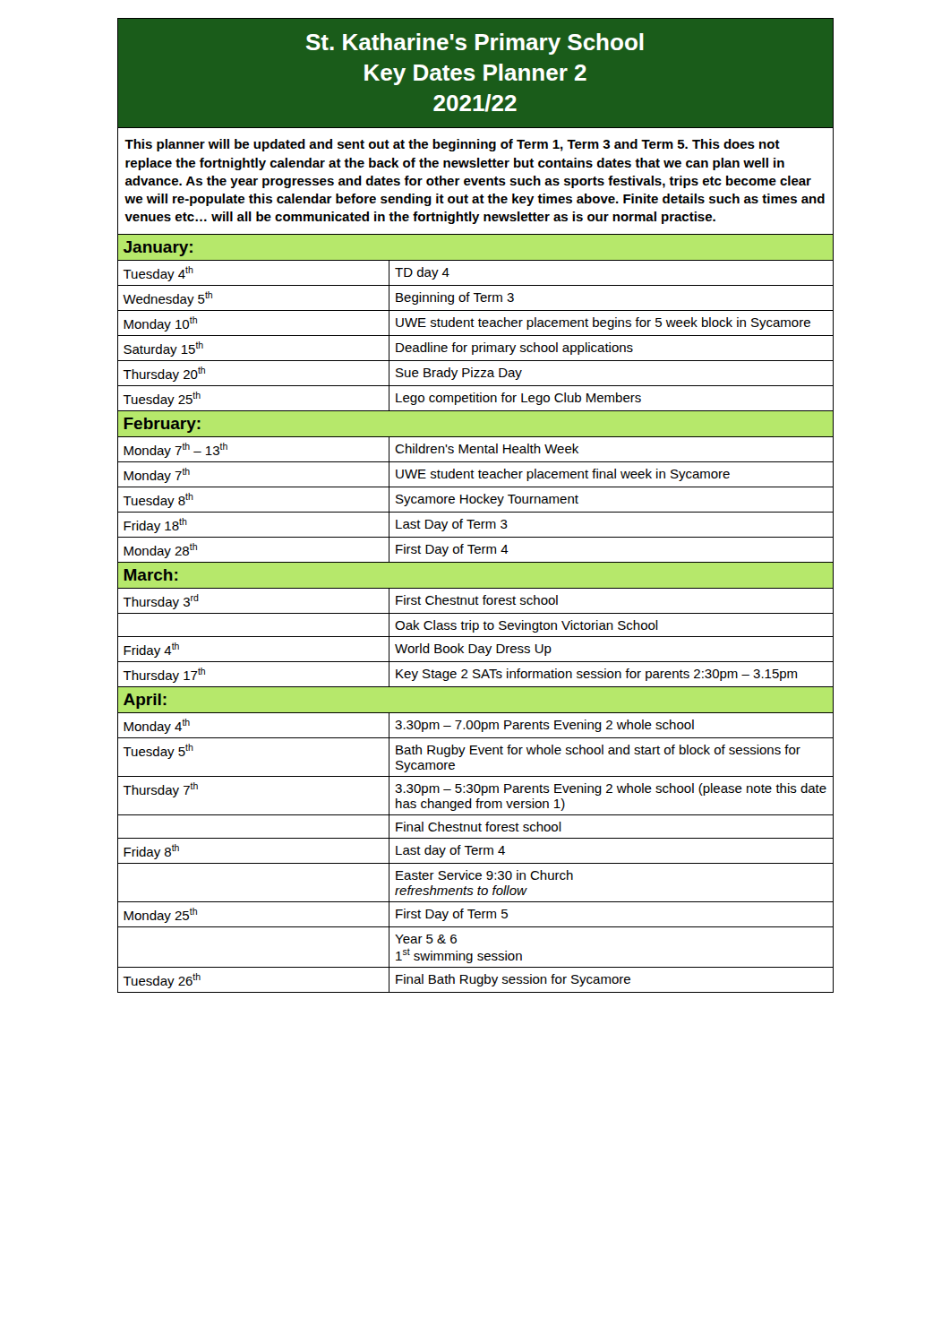| St. Katharine's Primary School Key Dates Planner 2 2021/22 |
| This planner will be updated and sent out at the beginning of Term 1, Term 3 and Term 5. This does not replace the fortnightly calendar at the back of the newsletter but contains dates that we can plan well in advance. As the year progresses and dates for other events such as sports festivals, trips etc become clear we will re-populate this calendar before sending it out at the key times above. Finite details such as times and venues etc… will all be communicated in the fortnightly newsletter as is our normal practise. |
| January: |
| Tuesday 4 th | TD day 4 |
| Wednesday 5 th | Beginning of Term 3 |
| Monday 10 th | UWE student teacher placement begins for 5 week block in Sycamore |
| Saturday 15 th | Deadline for primary school applications |
| Thursday 20 th | Sue Brady Pizza Day |
| Tuesday 25 th | Lego competition for Lego Club Members |
| February: |
| Monday 7 th – 13 th | Children's Mental Health Week |
| Monday 7 th | UWE student teacher placement final week in Sycamore |
| Tuesday 8 th | Sycamore Hockey Tournament |
| Friday 18 th | Last Day of Term 3 |
| Monday 28 th | First Day of Term 4 |
| March: |
| Thursday 3 rd | First Chestnut forest school |
| | Oak Class trip to Sevington Victorian School |
| Friday 4 th | World Book Day Dress Up |
| Thursday 17 th | Key Stage 2 SATs information session for parents 2:30pm – 3.15pm |
| April: |
| Monday 4 th | 3.30pm – 7.00pm Parents Evening 2 whole school |
| Tuesday 5 th | Bath Rugby Event for whole school and start of block of sessions for Sycamore |
| Thursday 7 th | 3.30pm – 5:30pm Parents Evening 2 whole school (please note this date has changed from version 1) |
| | Final Chestnut forest school |
| Friday 8 th | Last day of Term 4 |
| | Easter Service 9:30 in Church refreshments to follow |
| Monday 25 th | First Day of Term 5 |
| | Year 5 & 6 1 st swimming session |
| Tuesday 26 th | Final Bath Rugby session for Sycamore |